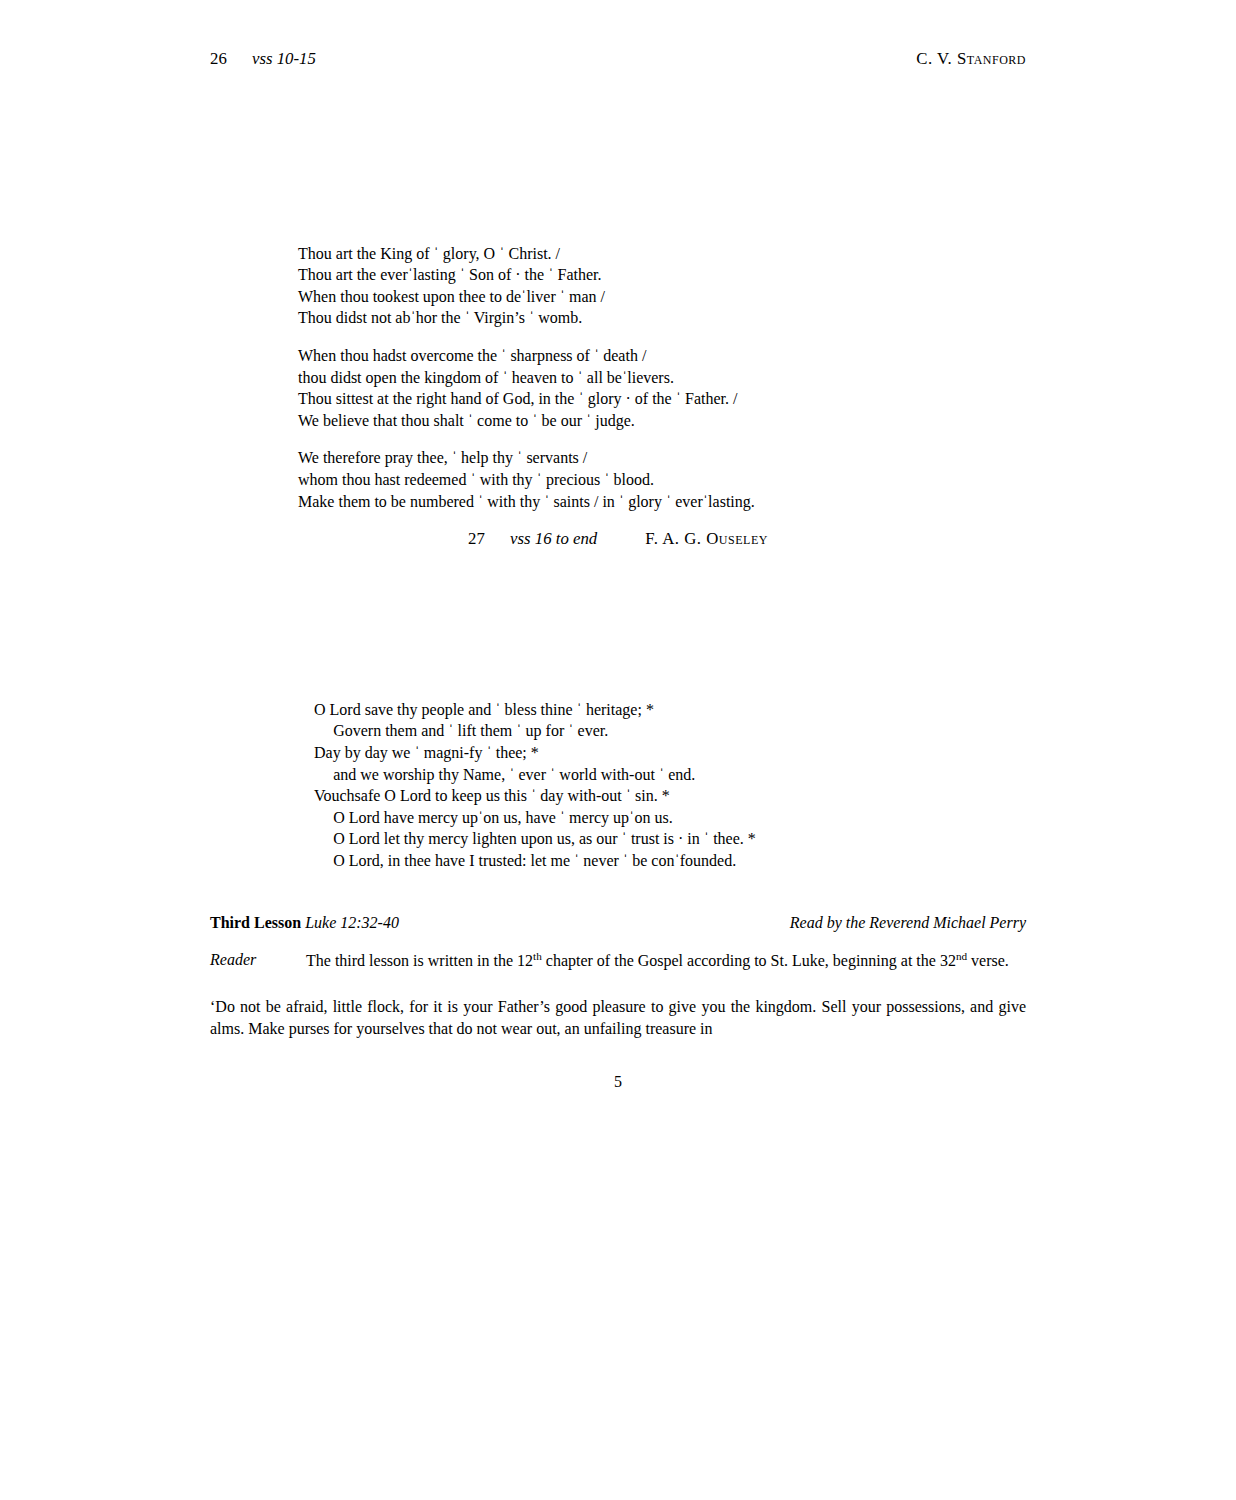26 vss 10-15 C. V. Stanford
Thou art the King of ˈ glory, O ˈ Christ. /
Thou art the everˈlasting ˈ Son of · the ˈ Father.
When thou tookest upon thee to deˈliver ˈ man /
Thou didst not abˈhor the ˈ Virgin’s ˈ womb.
When thou hadst overcome the ˈ sharpness of ˈ death /
thou didst open the kingdom of ˈ heaven to ˈ all beˈlievers.
Thou sittest at the right hand of God, in the ˈ glory · of the ˈ Father. /
We believe that thou shalt ˈ come to ˈ be our ˈ judge.
We therefore pray thee, ˈ help thy ˈ servants /
whom thou hast redeemed ˈ with thy ˈ precious ˈ blood.
Make them to be numbered ˈ with thy ˈ saints / in ˈ glory ˈ everˈlasting.
27 vss 16 to end F. A. G. Ouseley
O Lord save thy people and ˈ bless thine ˈ heritage; *
Govern them and ˈ lift them ˈ up for ˈ ever.
Day by day we ˈ magni-fy ˈ thee; *
and we worship thy Name, ˈ ever ˈ world with-out ˈ end.
Vouchsafe O Lord to keep us this ˈ day with-out ˈ sin. *
O Lord have mercy upˈon us, have ˈ mercy upˈon us.
O Lord let thy mercy lighten upon us, as our ˈ trust is · in ˈ thee. *
O Lord, in thee have I trusted: let me ˈ never ˈ be conˈfounded.
Third Lesson Luke 12:32-40 Read by the Reverend Michael Perry
Reader The third lesson is written in the 12th chapter of the Gospel according to St. Luke, beginning at the 32nd verse.
‘Do not be afraid, little flock, for it is your Father’s good pleasure to give you the kingdom. Sell your possessions, and give alms. Make purses for yourselves that do not wear out, an unfailing treasure in
5